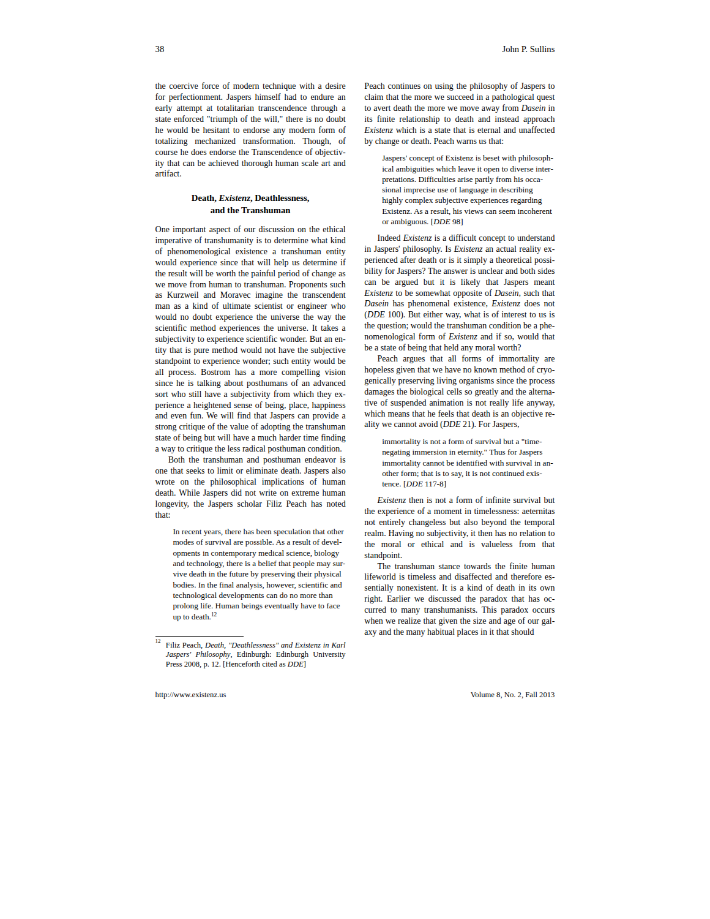38
John P. Sullins
the coercive force of modern technique with a desire for perfectionment. Jaspers himself had to endure an early attempt at totalitarian transcendence through a state enforced "triumph of the will," there is no doubt he would be hesitant to endorse any modern form of totalizing mechanized transformation. Though, of course he does endorse the Transcendence of objectivity that can be achieved thorough human scale art and artifact.
Death, Existenz, Deathlessness,
and the Transhuman
One important aspect of our discussion on the ethical imperative of transhumanity is to determine what kind of phenomenological existence a transhuman entity would experience since that will help us determine if the result will be worth the painful period of change as we move from human to transhuman. Proponents such as Kurzweil and Moravec imagine the transcendent man as a kind of ultimate scientist or engineer who would no doubt experience the universe the way the scientific method experiences the universe. It takes a subjectivity to experience scientific wonder. But an entity that is pure method would not have the subjective standpoint to experience wonder; such entity would be all process. Bostrom has a more compelling vision since he is talking about posthumans of an advanced sort who still have a subjectivity from which they experience a heightened sense of being, place, happiness and even fun. We will find that Jaspers can provide a strong critique of the value of adopting the transhuman state of being but will have a much harder time finding a way to critique the less radical posthuman condition.
Both the transhuman and posthuman endeavor is one that seeks to limit or eliminate death. Jaspers also wrote on the philosophical implications of human death. While Jaspers did not write on extreme human longevity, the Jaspers scholar Filiz Peach has noted that:
In recent years, there has been speculation that other modes of survival are possible. As a result of developments in contemporary medical science, biology and technology, there is a belief that people may survive death in the future by preserving their physical bodies. In the final analysis, however, scientific and technological developments can do no more than prolong life. Human beings eventually have to face up to death.12
12 Filiz Peach, Death, "Deathlessness" and Existenz in Karl Jaspers' Philosophy, Edinburgh: Edinburgh University Press 2008, p. 12. [Henceforth cited as DDE]
Peach continues on using the philosophy of Jaspers to claim that the more we succeed in a pathological quest to avert death the more we move away from Dasein in its finite relationship to death and instead approach Existenz which is a state that is eternal and unaffected by change or death. Peach warns us that:
Jaspers' concept of Existenz is beset with philosophical ambiguities which leave it open to diverse interpretations. Difficulties arise partly from his occasional imprecise use of language in describing highly complex subjective experiences regarding Existenz. As a result, his views can seem incoherent or ambiguous. [DDE 98]
Indeed Existenz is a difficult concept to understand in Jaspers' philosophy. Is Existenz an actual reality experienced after death or is it simply a theoretical possibility for Jaspers? The answer is unclear and both sides can be argued but it is likely that Jaspers meant Existenz to be somewhat opposite of Dasein, such that Dasein has phenomenal existence, Existenz does not (DDE 100). But either way, what is of interest to us is the question; would the transhuman condition be a phenomenological form of Existenz and if so, would that be a state of being that held any moral worth?
Peach argues that all forms of immortality are hopeless given that we have no known method of cryogenically preserving living organisms since the process damages the biological cells so greatly and the alternative of suspended animation is not really life anyway, which means that he feels that death is an objective reality we cannot avoid (DDE 21). For Jaspers,
immortality is not a form of survival but a "time-negating immersion in eternity." Thus for Jaspers immortality cannot be identified with survival in another form; that is to say, it is not continued existence. [DDE 117-8]
Existenz then is not a form of infinite survival but the experience of a moment in timelessness: aeternitas not entirely changeless but also beyond the temporal realm. Having no subjectivity, it then has no relation to the moral or ethical and is valueless from that standpoint.
The transhuman stance towards the finite human lifeworld is timeless and disaffected and therefore essentially nonexistent. It is a kind of death in its own right. Earlier we discussed the paradox that has occurred to many transhumanists. This paradox occurs when we realize that given the size and age of our galaxy and the many habitual places in it that should
http://www.existenz.us
Volume 8, No. 2, Fall 2013